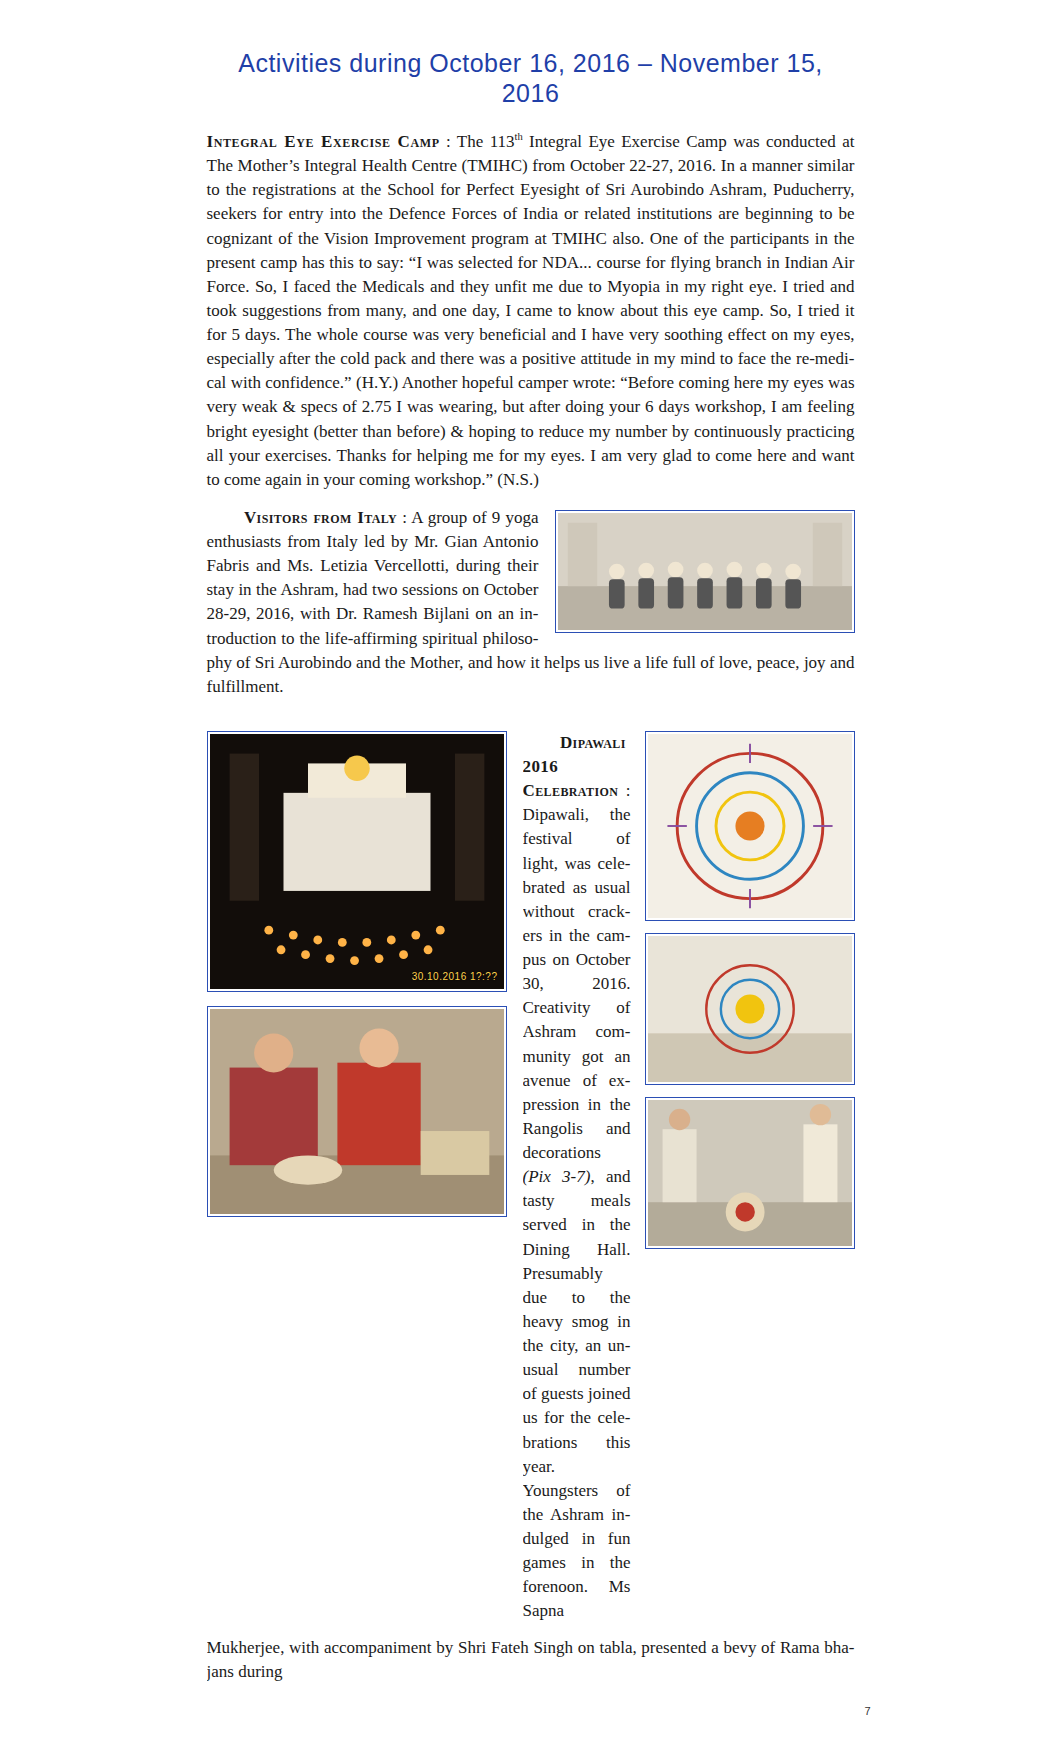Activities during October 16, 2016 – November 15, 2016
Integral Eye Exercise Camp : The 113th Integral Eye Exercise Camp was conducted at The Mother’s Integral Health Centre (TMIHC) from October 22-27, 2016. In a manner similar to the registrations at the School for Perfect Eyesight of Sri Aurobindo Ashram, Puducherry, seekers for entry into the Defence Forces of India or related institutions are beginning to be cognizant of the Vision Improvement program at TMIHC also. One of the participants in the present camp has this to say: “I was selected for NDA... course for flying branch in Indian Air Force. So, I faced the Medicals and they unfit me due to Myopia in my right eye. I tried and took suggestions from many, and one day, I came to know about this eye camp. So, I tried it for 5 days. The whole course was very beneficial and I have very soothing effect on my eyes, especially after the cold pack and there was a positive attitude in my mind to face the re-medical with confidence.” (H.Y.) Another hopeful camper wrote: “Before coming here my eyes was very weak & specs of 2.75 I was wearing, but after doing your 6 days workshop, I am feeling bright eyesight (better than before) & hoping to reduce my number by continuously practicing all your exercises. Thanks for helping me for my eyes. I am very glad to come here and want to come again in your coming workshop.” (N.S.)
Visitors from Italy : A group of 9 yoga enthusiasts from Italy led by Mr. Gian Antonio Fabris and Ms. Letizia Vercellotti, during their stay in the Ashram, had two sessions on October 28-29, 2016, with Dr. Ramesh Bijlani on an introduction to the life-affirming spiritual philosophy of Sri Aurobindo and the Mother, and how it helps us live a life full of love, peace, joy and fulfillment.
30.10.2016 1?:??
Dipawali 2016 Celebration : Dipawali, the festival of light, was celebrated as usual without crackers in the campus on October 30, 2016. Creativity of Ashram community got an avenue of expression in the Rangolis and decorations (Pix 3-7), and tasty meals served in the Dining Hall. Presumably due to the heavy smog in the city, an unusual number of guests joined us for the celebrations this year. Youngsters of the Ashram indulged in fun games in the forenoon. Ms Sapna
Mukherjee, with accompaniment by Shri Fateh Singh on tabla, presented a bevy of Rama bhajans during
7